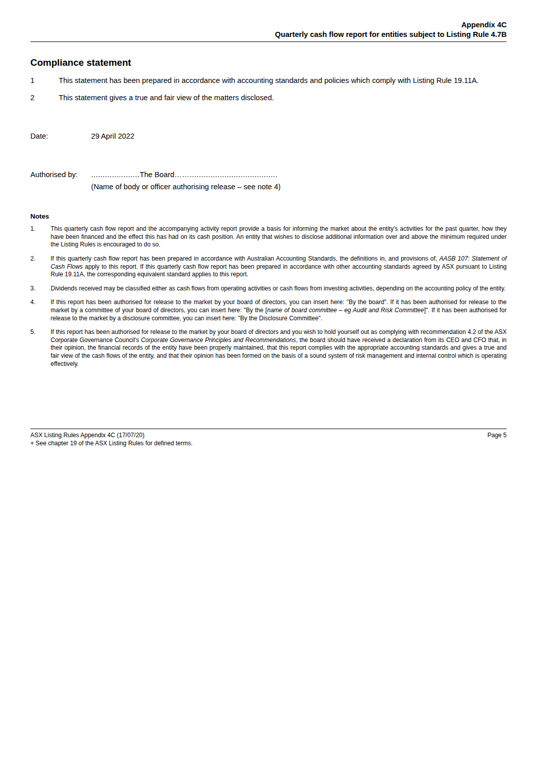Appendix 4C
Quarterly cash flow report for entities subject to Listing Rule 4.7B
Compliance statement
This statement has been prepared in accordance with accounting standards and policies which comply with Listing Rule 19.11A.
This statement gives a true and fair view of the matters disclosed.
Date: 29 April 2022
Authorised by:..................... The Board……......................................
(Name of body or officer authorising release – see note 4)
Notes
This quarterly cash flow report and the accompanying activity report provide a basis for informing the market about the entity's activities for the past quarter, how they have been financed and the effect this has had on its cash position. An entity that wishes to disclose additional information over and above the minimum required under the Listing Rules is encouraged to do so.
If this quarterly cash flow report has been prepared in accordance with Australian Accounting Standards, the definitions in, and provisions of, AASB 107: Statement of Cash Flows apply to this report. If this quarterly cash flow report has been prepared in accordance with other accounting standards agreed by ASX pursuant to Listing Rule 19.11A, the corresponding equivalent standard applies to this report.
Dividends received may be classified either as cash flows from operating activities or cash flows from investing activities, depending on the accounting policy of the entity.
If this report has been authorised for release to the market by your board of directors, you can insert here: "By the board". If it has been authorised for release to the market by a committee of your board of directors, you can insert here: "By the [name of board committee – eg Audit and Risk Committee]". If it has been authorised for release to the market by a disclosure committee, you can insert here: "By the Disclosure Committee".
If this report has been authorised for release to the market by your board of directors and you wish to hold yourself out as complying with recommendation 4.2 of the ASX Corporate Governance Council's Corporate Governance Principles and Recommendations, the board should have received a declaration from its CEO and CFO that, in their opinion, the financial records of the entity have been properly maintained, that this report complies with the appropriate accounting standards and gives a true and fair view of the cash flows of the entity, and that their opinion has been formed on the basis of a sound system of risk management and internal control which is operating effectively.
ASX Listing Rules Appendix 4C (17/07/20)
+ See chapter 19 of the ASX Listing Rules for defined terms.
Page 5